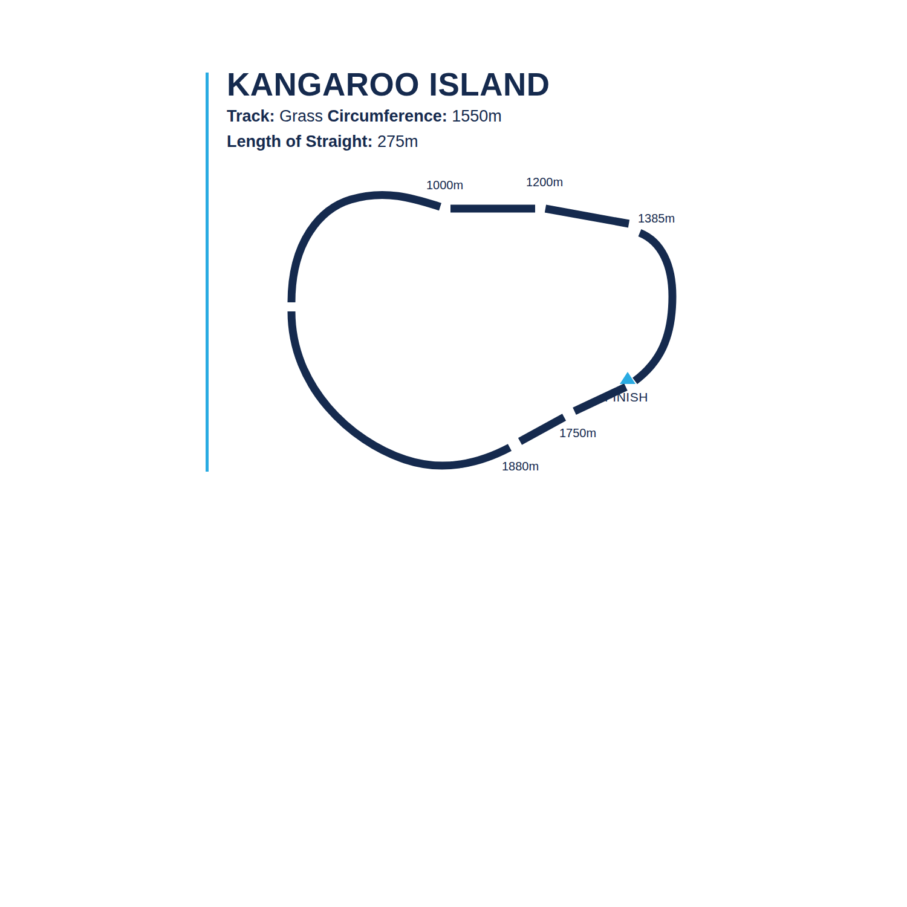KANGAROO ISLAND
Track: Grass Circumference: 1550m
Length of Straight: 275m
1000m 1200m 1385m 1750m 1880m
FINISH